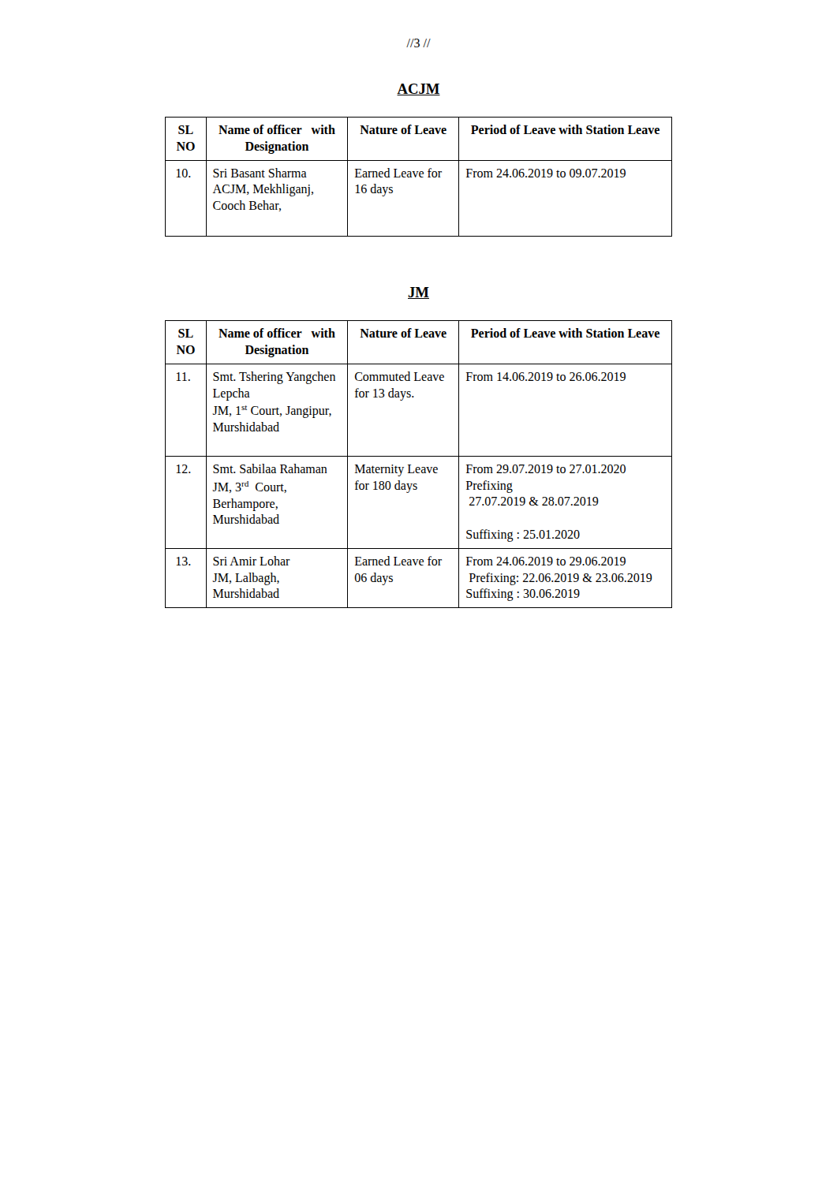//3 //
ACJM
| SL NO | Name of officer with Designation | Nature of Leave | Period of Leave with Station Leave |
| --- | --- | --- | --- |
| 10. | Sri Basant Sharma ACJM, Mekhliganj, Cooch Behar, | Earned Leave for 16 days | From 24.06.2019 to 09.07.2019 |
JM
| SL NO | Name of officer with Designation | Nature of Leave | Period of Leave with Station Leave |
| --- | --- | --- | --- |
| 11. | Smt. Tshering Yangchen Lepcha JM, 1 st Court, Jangipur, Murshidabad | Commuted Leave for 13 days. | From 14.06.2019 to 26.06.2019 |
| 12. | Smt. Sabilaa Rahaman JM, 3 rd Court, Berhampore, Murshidabad | Maternity Leave for 180 days | From 29.07.2019 to 27.01.2020 Prefixing 27.07.2019 & 28.07.2019 Suffixing : 25.01.2020 |
| 13. | Sri Amir Lohar JM, Lalbagh, Murshidabad | Earned Leave for 06 days | From 24.06.2019 to 29.06.2019 Prefixing: 22.06.2019 & 23.06.2019 Suffixing : 30.06.2019 |